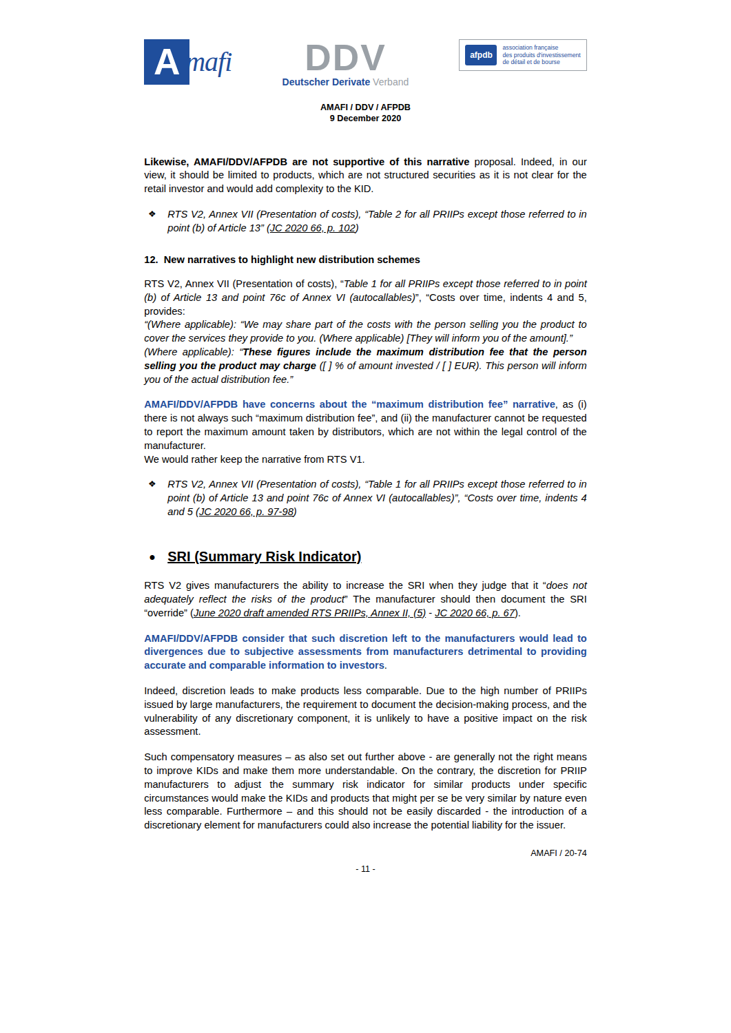A
mafi
DDV
Deutscher Derivate Verband
afpdb
association française
des produits d'investissement
de détail et de bourse
AMAFI / DDV / AFPDB
9 December 2020
Likewise, AMAFI/DDV/AFPDB are not supportive of this narrative proposal. Indeed, in our view, it should be limited to products, which are not structured securities as it is not clear for the retail investor and would add complexity to the KID.
RTS V2, Annex VII (Presentation of costs), “Table 2 for all PRIIPs except those referred to in point (b) of Article 13” (JC 2020 66, p. 102)
12. New narratives to highlight new distribution schemes
RTS V2, Annex VII (Presentation of costs), “Table 1 for all PRIIPs except those referred to in point (b) of Article 13 and point 76c of Annex VI (autocallables)”, “Costs over time, indents 4 and 5, provides:
“(Where applicable): “We may share part of the costs with the person selling you the product to cover the services they provide to you. (Where applicable) [They will inform you of the amount].”
(Where applicable): “These figures include the maximum distribution fee that the person selling you the product may charge ([ ] % of amount invested / [ ] EUR). This person will inform you of the actual distribution fee.”
AMAFI/DDV/AFPDB have concerns about the “maximum distribution fee” narrative, as (i) there is not always such “maximum distribution fee”, and (ii) the manufacturer cannot be requested to report the maximum amount taken by distributors, which are not within the legal control of the manufacturer.
We would rather keep the narrative from RTS V1.
RTS V2, Annex VII (Presentation of costs), “Table 1 for all PRIIPs except those referred to in point (b) of Article 13 and point 76c of Annex VI (autocallables)”, “Costs over time, indents 4 and 5 (JC 2020 66, p. 97-98)
SRI (Summary Risk Indicator)
RTS V2 gives manufacturers the ability to increase the SRI when they judge that it “does not adequately reflect the risks of the product” The manufacturer should then document the SRI “override” (June 2020 draft amended RTS PRIIPs, Annex II, (5) - JC 2020 66, p. 67).
AMAFI/DDV/AFPDB consider that such discretion left to the manufacturers would lead to divergences due to subjective assessments from manufacturers detrimental to providing accurate and comparable information to investors.
Indeed, discretion leads to make products less comparable. Due to the high number of PRIIPs issued by large manufacturers, the requirement to document the decision-making process, and the vulnerability of any discretionary component, it is unlikely to have a positive impact on the risk assessment.
Such compensatory measures – as also set out further above - are generally not the right means to improve KIDs and make them more understandable. On the contrary, the discretion for PRIIP manufacturers to adjust the summary risk indicator for similar products under specific circumstances would make the KIDs and products that might per se be very similar by nature even less comparable. Furthermore – and this should not be easily discarded - the introduction of a discretionary element for manufacturers could also increase the potential liability for the issuer.
AMAFI / 20-74
- 11 -